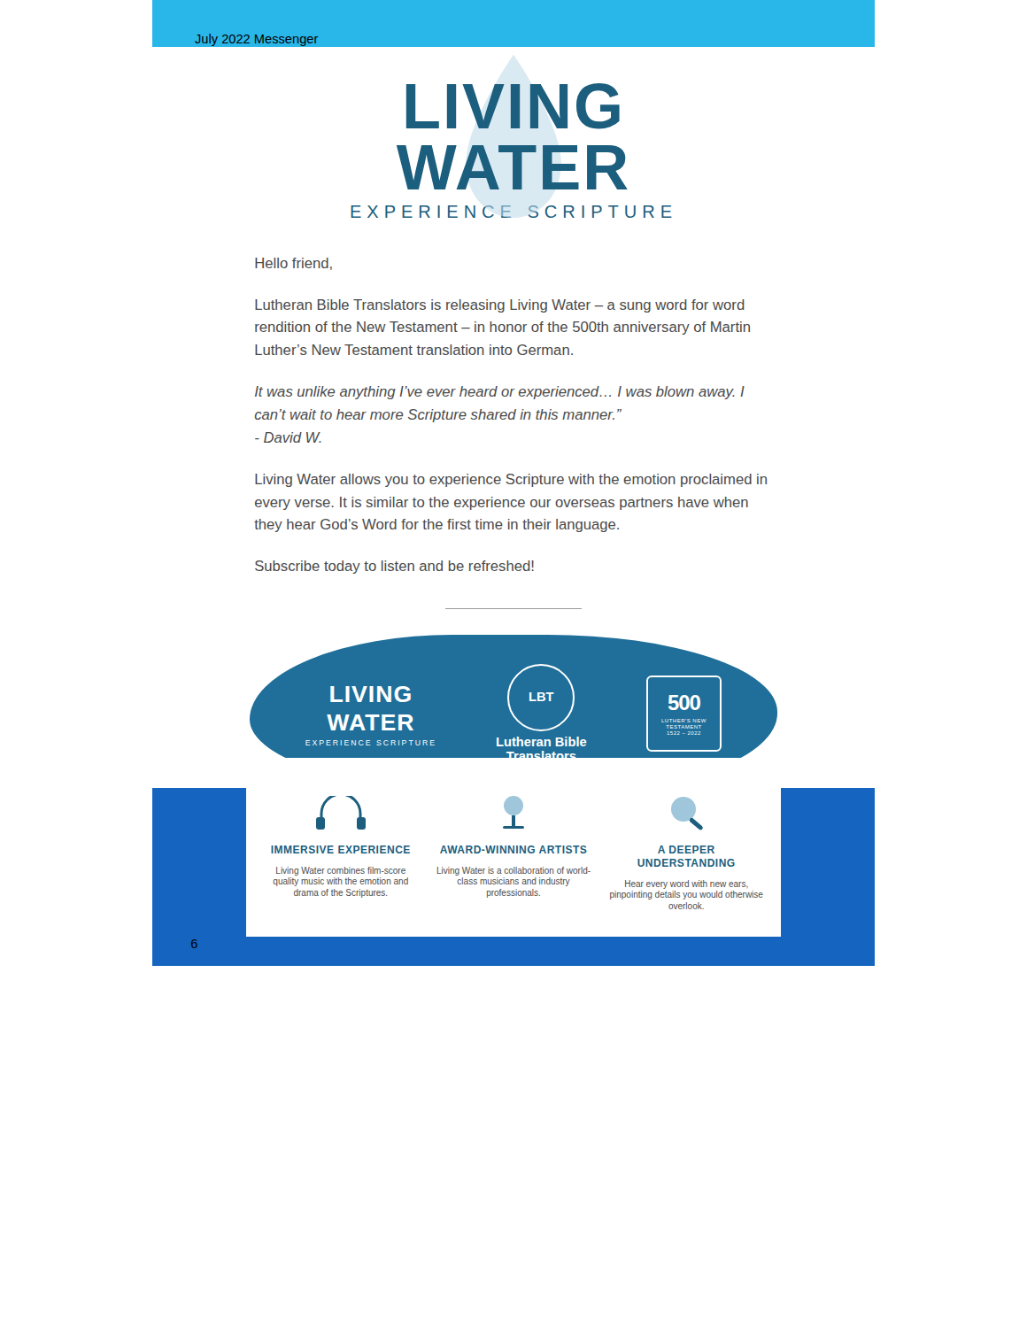July 2022 Messenger
LIVING
WATER
EXPERIENCE SCRIPTURE
Hello friend,
Lutheran Bible Translators is releasing Living Water – a sung word for word rendition of the New Testament – in honor of the 500th anniversary of Martin Luther’s New Testament translation into German.
It was unlike anything I’ve ever heard or experienced… I was blown away. I can’t wait to hear more Scripture shared in this manner.”
- David W.
Living Water allows you to experience Scripture with the emotion proclaimed in every verse. It is similar to the experience our overseas partners have when they hear God’s Word for the first time in their language.
Subscribe today to listen and be refreshed!
LIVING
WATER
EXPERIENCE SCRIPTURE
LBT
Lutheran Bible
Translators
500
LUTHER'S NEW TESTAMENT
1522 – 2022
PUT GOD’S WORD
IN THEIR HANDS
go.LBT.org
ft▢►
Lutheran Bible Translators | PO Box 789, Concordia, MO 64020
Immersive Experience
Living Water combines film-score quality music with the emotion and drama of the Scriptures.
Award-Winning Artists
Living Water is a collaboration of world-class musicians and industry professionals.
A Deeper Understanding
Hear every word with new ears, pinpointing details you would otherwise overlook.
6